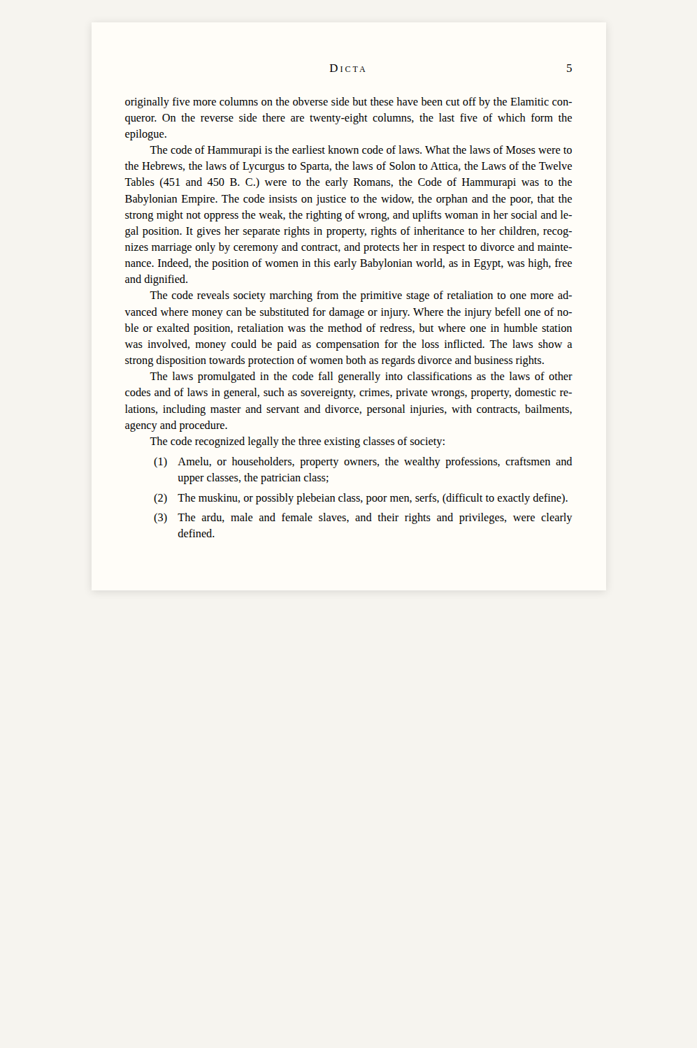Dicta 5
originally five more columns on the obverse side but these have been cut off by the Elamitic conqueror. On the reverse side there are twenty-eight columns, the last five of which form the epilogue.
The code of Hammurapi is the earliest known code of laws. What the laws of Moses were to the Hebrews, the laws of Lycurgus to Sparta, the laws of Solon to Attica, the Laws of the Twelve Tables (451 and 450 B. C.) were to the early Romans, the Code of Hammurapi was to the Babylonian Empire. The code insists on justice to the widow, the orphan and the poor, that the strong might not oppress the weak, the righting of wrong, and uplifts woman in her social and legal position. It gives her separate rights in property, rights of inheritance to her children, recognizes marriage only by ceremony and contract, and protects her in respect to divorce and maintenance. Indeed, the position of women in this early Babylonian world, as in Egypt, was high, free and dignified.
The code reveals society marching from the primitive stage of retaliation to one more advanced where money can be substituted for damage or injury. Where the injury befell one of noble or exalted position, retaliation was the method of redress, but where one in humble station was involved, money could be paid as compensation for the loss inflicted. The laws show a strong disposition towards protection of women both as regards divorce and business rights.
The laws promulgated in the code fall generally into classifications as the laws of other codes and of laws in general, such as sovereignty, crimes, private wrongs, property, domestic relations, including master and servant and divorce, personal injuries, with contracts, bailments, agency and procedure.
The code recognized legally the three existing classes of society:
(1) Amelu, or householders, property owners, the wealthy professions, craftsmen and upper classes, the patrician class;
(2) The muskinu, or possibly plebeian class, poor men, serfs, (difficult to exactly define).
(3) The ardu, male and female slaves, and their rights and privileges, were clearly defined.